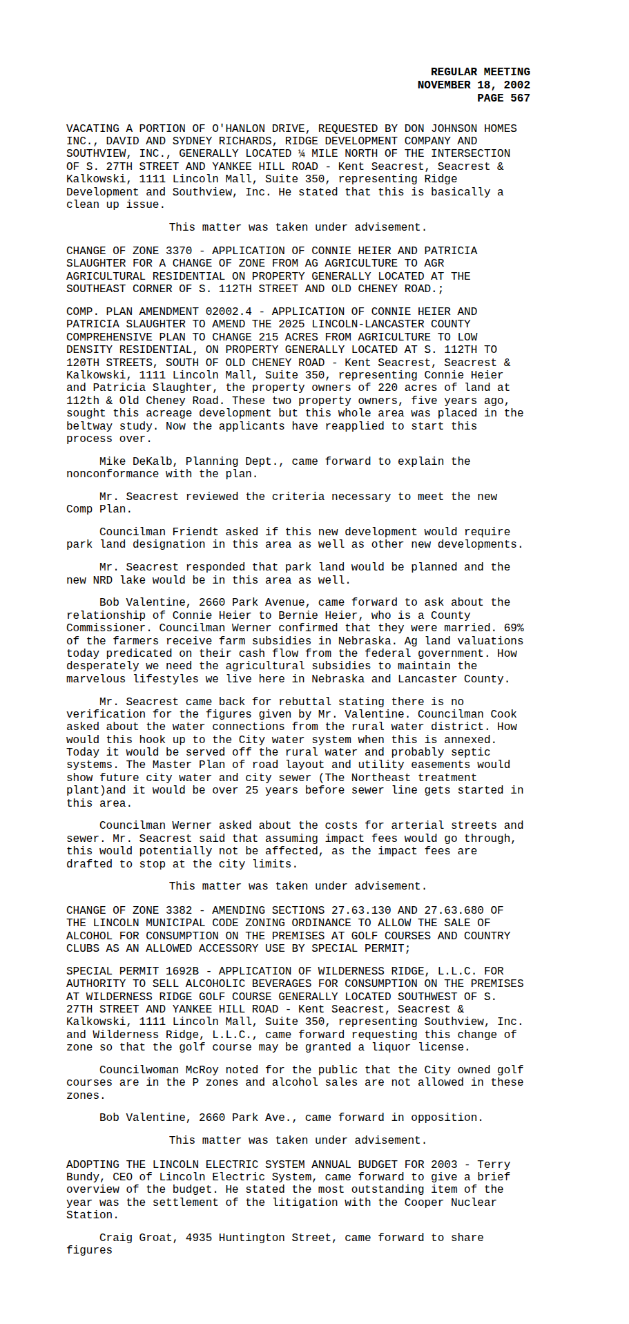REGULAR MEETING
NOVEMBER 18, 2002
PAGE 567
VACATING A PORTION OF O'HANLON DRIVE, REQUESTED BY DON JOHNSON HOMES INC., DAVID AND SYDNEY RICHARDS, RIDGE DEVELOPMENT COMPANY AND SOUTHVIEW, INC., GENERALLY LOCATED ¼ MILE NORTH OF THE INTERSECTION OF S. 27TH STREET AND YANKEE HILL ROAD - Kent Seacrest, Seacrest & Kalkowski, 1111 Lincoln Mall, Suite 350, representing Ridge Development and Southview, Inc. He stated that this is basically a clean up issue.
This matter was taken under advisement.
CHANGE OF ZONE 3370 - APPLICATION OF CONNIE HEIER AND PATRICIA SLAUGHTER FOR A CHANGE OF ZONE FROM AG AGRICULTURE TO AGR AGRICULTURAL RESIDENTIAL ON PROPERTY GENERALLY LOCATED AT THE SOUTHEAST CORNER OF S. 112TH STREET AND OLD CHENEY ROAD.;
COMP. PLAN AMENDMENT 02002.4 - APPLICATION OF CONNIE HEIER AND PATRICIA SLAUGHTER TO AMEND THE 2025 LINCOLN-LANCASTER COUNTY COMPREHENSIVE PLAN TO CHANGE 215 ACRES FROM AGRICULTURE TO LOW DENSITY RESIDENTIAL, ON PROPERTY GENERALLY LOCATED AT S. 112TH TO 120TH STREETS, SOUTH OF OLD CHENEY ROAD - Kent Seacrest, Seacrest & Kalkowski, 1111 Lincoln Mall, Suite 350, representing Connie Heier and Patricia Slaughter, the property owners of 220 acres of land at 112th & Old Cheney Road. These two property owners, five years ago, sought this acreage development but this whole area was placed in the beltway study. Now the applicants have reapplied to start this process over.
Mike DeKalb, Planning Dept., came forward to explain the nonconformance with the plan.
Mr. Seacrest reviewed the criteria necessary to meet the new Comp Plan.
Councilman Friendt asked if this new development would require park land designation in this area as well as other new developments.
Mr. Seacrest responded that park land would be planned and the new NRD lake would be in this area as well.
Bob Valentine, 2660 Park Avenue, came forward to ask about the relationship of Connie Heier to Bernie Heier, who is a County Commissioner. Councilman Werner confirmed that they were married. 69% of the farmers receive farm subsidies in Nebraska. Ag land valuations today predicated on their cash flow from the federal government. How desperately we need the agricultural subsidies to maintain the marvelous lifestyles we live here in Nebraska and Lancaster County.
Mr. Seacrest came back for rebuttal stating there is no verification for the figures given by Mr. Valentine. Councilman Cook asked about the water connections from the rural water district. How would this hook up to the City water system when this is annexed. Today it would be served off the rural water and probably septic systems. The Master Plan of road layout and utility easements would show future city water and city sewer (The Northeast treatment plant)and it would be over 25 years before sewer line gets started in this area.
Councilman Werner asked about the costs for arterial streets and sewer. Mr. Seacrest said that assuming impact fees would go through, this would potentially not be affected, as the impact fees are drafted to stop at the city limits.
This matter was taken under advisement.
CHANGE OF ZONE 3382 - AMENDING SECTIONS 27.63.130 AND 27.63.680 OF THE LINCOLN MUNICIPAL CODE ZONING ORDINANCE TO ALLOW THE SALE OF ALCOHOL FOR CONSUMPTION ON THE PREMISES AT GOLF COURSES AND COUNTRY CLUBS AS AN ALLOWED ACCESSORY USE BY SPECIAL PERMIT;
SPECIAL PERMIT 1692B - APPLICATION OF WILDERNESS RIDGE, L.L.C. FOR AUTHORITY TO SELL ALCOHOLIC BEVERAGES FOR CONSUMPTION ON THE PREMISES AT WILDERNESS RIDGE GOLF COURSE GENERALLY LOCATED SOUTHWEST OF S. 27TH STREET AND YANKEE HILL ROAD - Kent Seacrest, Seacrest & Kalkowski, 1111 Lincoln Mall, Suite 350, representing Southview, Inc. and Wilderness Ridge, L.L.C., came forward requesting this change of zone so that the golf course may be granted a liquor license.
Councilwoman McRoy noted for the public that the City owned golf courses are in the P zones and alcohol sales are not allowed in these zones.
Bob Valentine, 2660 Park Ave., came forward in opposition.
This matter was taken under advisement.
ADOPTING THE LINCOLN ELECTRIC SYSTEM ANNUAL BUDGET FOR 2003 - Terry Bundy, CEO of Lincoln Electric System, came forward to give a brief overview of the budget. He stated the most outstanding item of the year was the settlement of the litigation with the Cooper Nuclear Station.
Craig Groat, 4935 Huntington Street, came forward to share figures